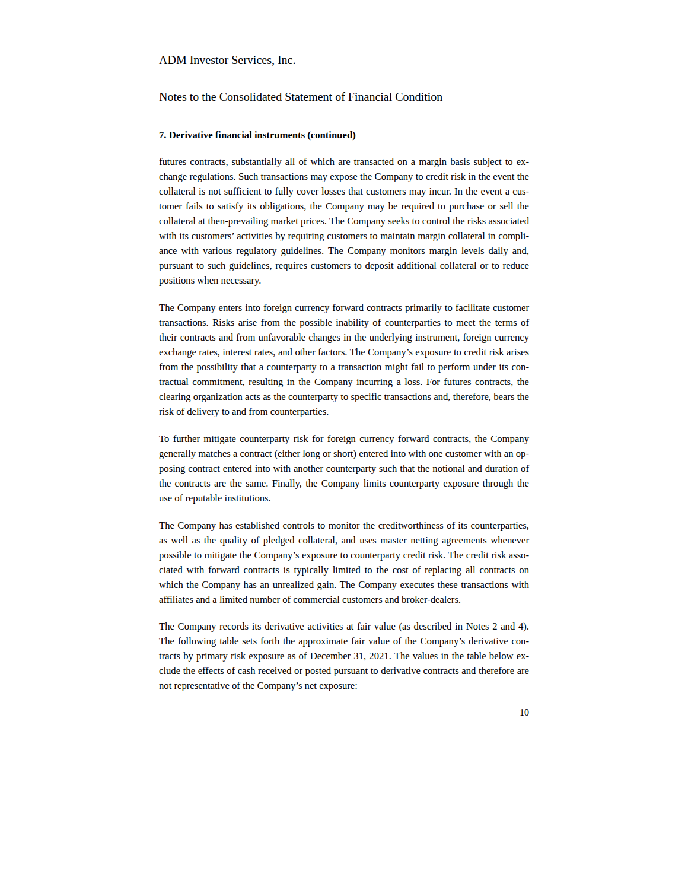ADM Investor Services, Inc.
Notes to the Consolidated Statement of Financial Condition
7. Derivative financial instruments (continued)
futures contracts, substantially all of which are transacted on a margin basis subject to exchange regulations. Such transactions may expose the Company to credit risk in the event the collateral is not sufficient to fully cover losses that customers may incur. In the event a customer fails to satisfy its obligations, the Company may be required to purchase or sell the collateral at then-prevailing market prices. The Company seeks to control the risks associated with its customers’ activities by requiring customers to maintain margin collateral in compliance with various regulatory guidelines. The Company monitors margin levels daily and, pursuant to such guidelines, requires customers to deposit additional collateral or to reduce positions when necessary.
The Company enters into foreign currency forward contracts primarily to facilitate customer transactions. Risks arise from the possible inability of counterparties to meet the terms of their contracts and from unfavorable changes in the underlying instrument, foreign currency exchange rates, interest rates, and other factors. The Company’s exposure to credit risk arises from the possibility that a counterparty to a transaction might fail to perform under its contractual commitment, resulting in the Company incurring a loss. For futures contracts, the clearing organization acts as the counterparty to specific transactions and, therefore, bears the risk of delivery to and from counterparties.
To further mitigate counterparty risk for foreign currency forward contracts, the Company generally matches a contract (either long or short) entered into with one customer with an opposing contract entered into with another counterparty such that the notional and duration of the contracts are the same. Finally, the Company limits counterparty exposure through the use of reputable institutions.
The Company has established controls to monitor the creditworthiness of its counterparties, as well as the quality of pledged collateral, and uses master netting agreements whenever possible to mitigate the Company’s exposure to counterparty credit risk. The credit risk associated with forward contracts is typically limited to the cost of replacing all contracts on which the Company has an unrealized gain. The Company executes these transactions with affiliates and a limited number of commercial customers and broker-dealers.
The Company records its derivative activities at fair value (as described in Notes 2 and 4). The following table sets forth the approximate fair value of the Company’s derivative contracts by primary risk exposure as of December 31, 2021. The values in the table below exclude the effects of cash received or posted pursuant to derivative contracts and therefore are not representative of the Company’s net exposure:
10